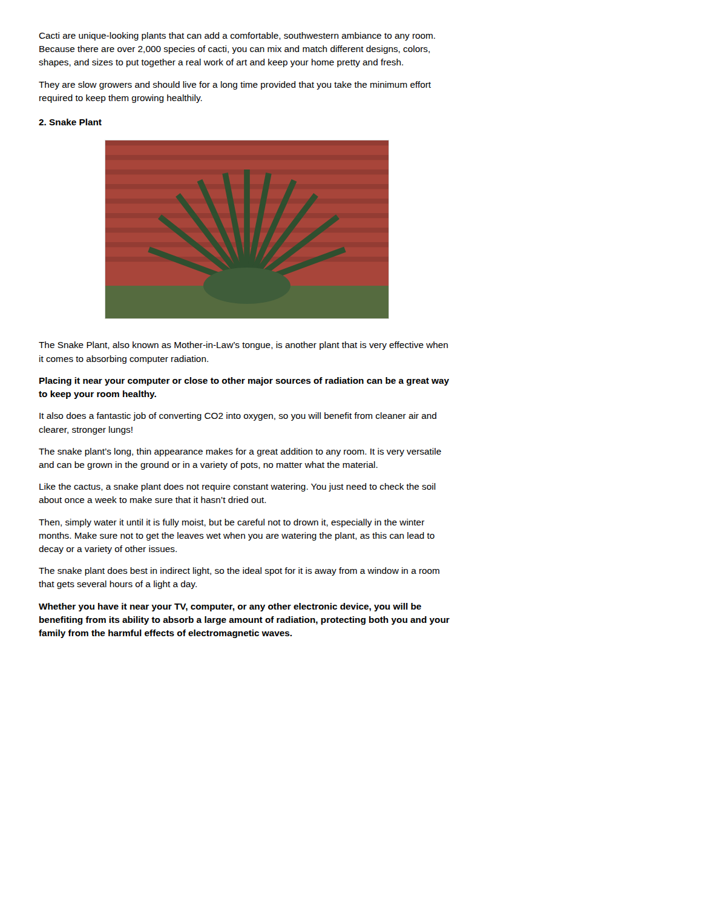Cacti are unique-looking plants that can add a comfortable, southwestern ambiance to any room. Because there are over 2,000 species of cacti, you can mix and match different designs, colors, shapes, and sizes to put together a real work of art and keep your home pretty and fresh.
They are slow growers and should live for a long time provided that you take the minimum effort required to keep them growing healthily.
2. Snake Plant
The Snake Plant, also known as Mother-in-Law’s tongue, is another plant that is very effective when it comes to absorbing computer radiation.
Placing it near your computer or close to other major sources of radiation can be a great way to keep your room healthy.
It also does a fantastic job of converting CO2 into oxygen, so you will benefit from cleaner air and clearer, stronger lungs!
The snake plant’s long, thin appearance makes for a great addition to any room. It is very versatile and can be grown in the ground or in a variety of pots, no matter what the material.
Like the cactus, a snake plant does not require constant watering. You just need to check the soil about once a week to make sure that it hasn’t dried out.
Then, simply water it until it is fully moist, but be careful not to drown it, especially in the winter months. Make sure not to get the leaves wet when you are watering the plant, as this can lead to decay or a variety of other issues.
The snake plant does best in indirect light, so the ideal spot for it is away from a window in a room that gets several hours of a light a day.
Whether you have it near your TV, computer, or any other electronic device, you will be benefiting from its ability to absorb a large amount of radiation, protecting both you and your family from the harmful effects of electromagnetic waves.